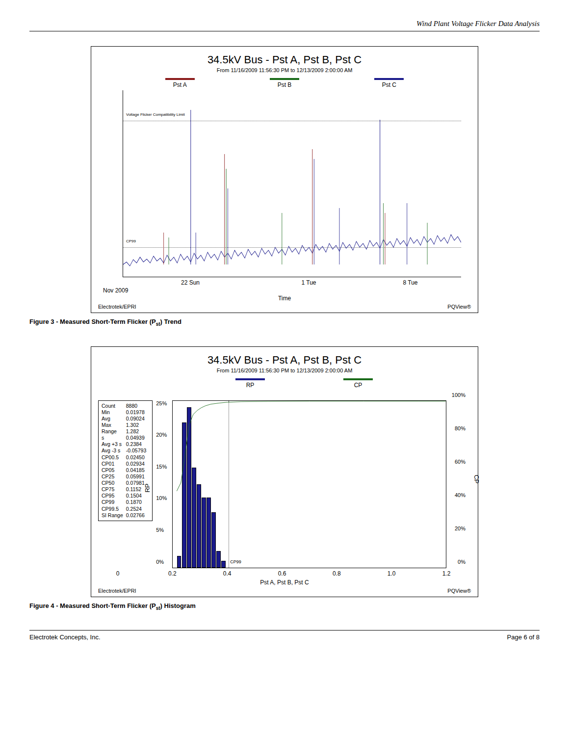Wind Plant Voltage Flicker Data Analysis
34.5kV Bus - Pst A, Pst B, Pst C
From 11/16/2009 11:56:30 PM to 12/13/2009 2:00:00 AM
Pst A
Pst B
Pst C
0
0.2
0.4
0.6
0.8
1.0
1.2
Voltage Flicker Compatibility Limit
CP99
22 Sun 1 Tue 8 Tue
Nov 2009
Time
Electrotek/EPRI PQView®
Figure 3 - Measured Short-Term Flicker (Pst) Trend
34.5kV Bus - Pst A, Pst B, Pst C
From 11/16/2009 11:56:30 PM to 12/13/2009 2:00:00 AM
RP
CP
| Count | 8880 |
| Min | 0.01978 |
| Avg | 0.09024 |
| Max | 1.302 |
| Range | 1.282 |
| s | 0.04939 |
| Avg +3 s | 0.2384 |
| Avg -3 s | -0.05793 |
| CP00.5 | 0.02450 |
| CP01 | 0.02934 |
| CP05 | 0.04185 |
| CP25 | 0.05991 |
| CP50 | 0.07981 |
| CP75 | 0.1152 |
| CP95 | 0.1504 |
| CP99 | 0.1870 |
| CP99.5 | 0.2524 |
| SI Range | 0.02766 |
RP
CP
0%
5%
10%
15%
20%
25%
0%
20%
40%
60%
80%
100%
CP99
0 0.2 0.4 0.6 0.8 1.0 1.2
Pst A, Pst B, Pst C
Electrotek/EPRI PQView®
Figure 4 - Measured Short-Term Flicker (Pst) Histogram
Electrotek Concepts, Inc. Page 6 of 8